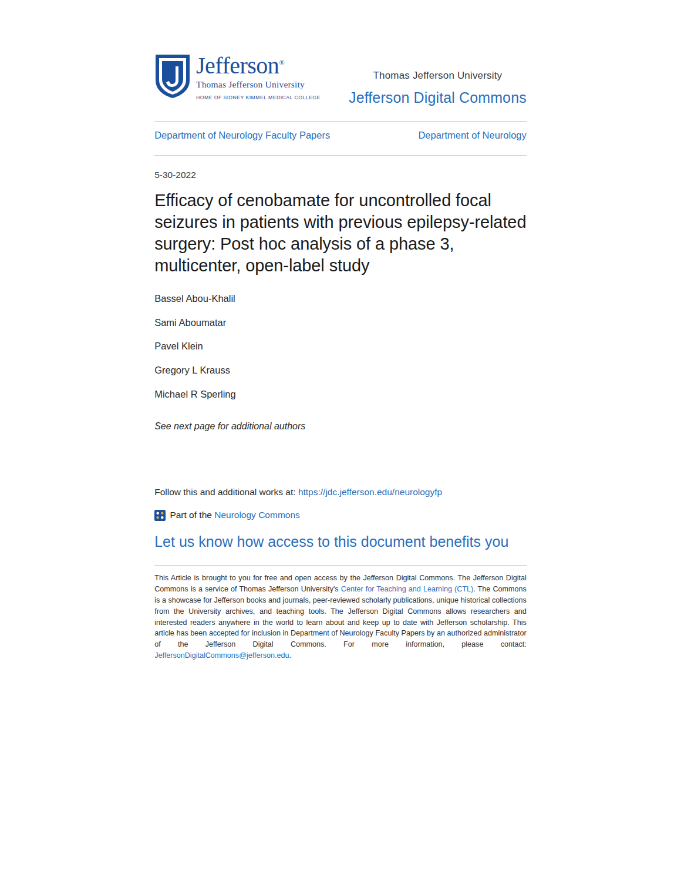Jefferson®
Thomas Jefferson University
Home of Sidney Kimmel Medical College
Thomas Jefferson University
Jefferson Digital Commons
Department of Neurology Faculty Papers Department of Neurology
5-30-2022
Efficacy of cenobamate for uncontrolled focal seizures in patients with previous epilepsy-related surgery: Post hoc analysis of a phase 3, multicenter, open-label study
Bassel Abou-Khalil
Sami Aboumatar
Pavel Klein
Gregory L Krauss
Michael R Sperling
See next page for additional authors
Follow this and additional works at: https://jdc.jefferson.edu/neurologyfp
Part of the Neurology Commons
Let us know how access to this document benefits you
This Article is brought to you for free and open access by the Jefferson Digital Commons. The Jefferson Digital Commons is a service of Thomas Jefferson University's Center for Teaching and Learning (CTL). The Commons is a showcase for Jefferson books and journals, peer-reviewed scholarly publications, unique historical collections from the University archives, and teaching tools. The Jefferson Digital Commons allows researchers and interested readers anywhere in the world to learn about and keep up to date with Jefferson scholarship. This article has been accepted for inclusion in Department of Neurology Faculty Papers by an authorized administrator of the Jefferson Digital Commons. For more information, please contact: JeffersonDigitalCommons@jefferson.edu.